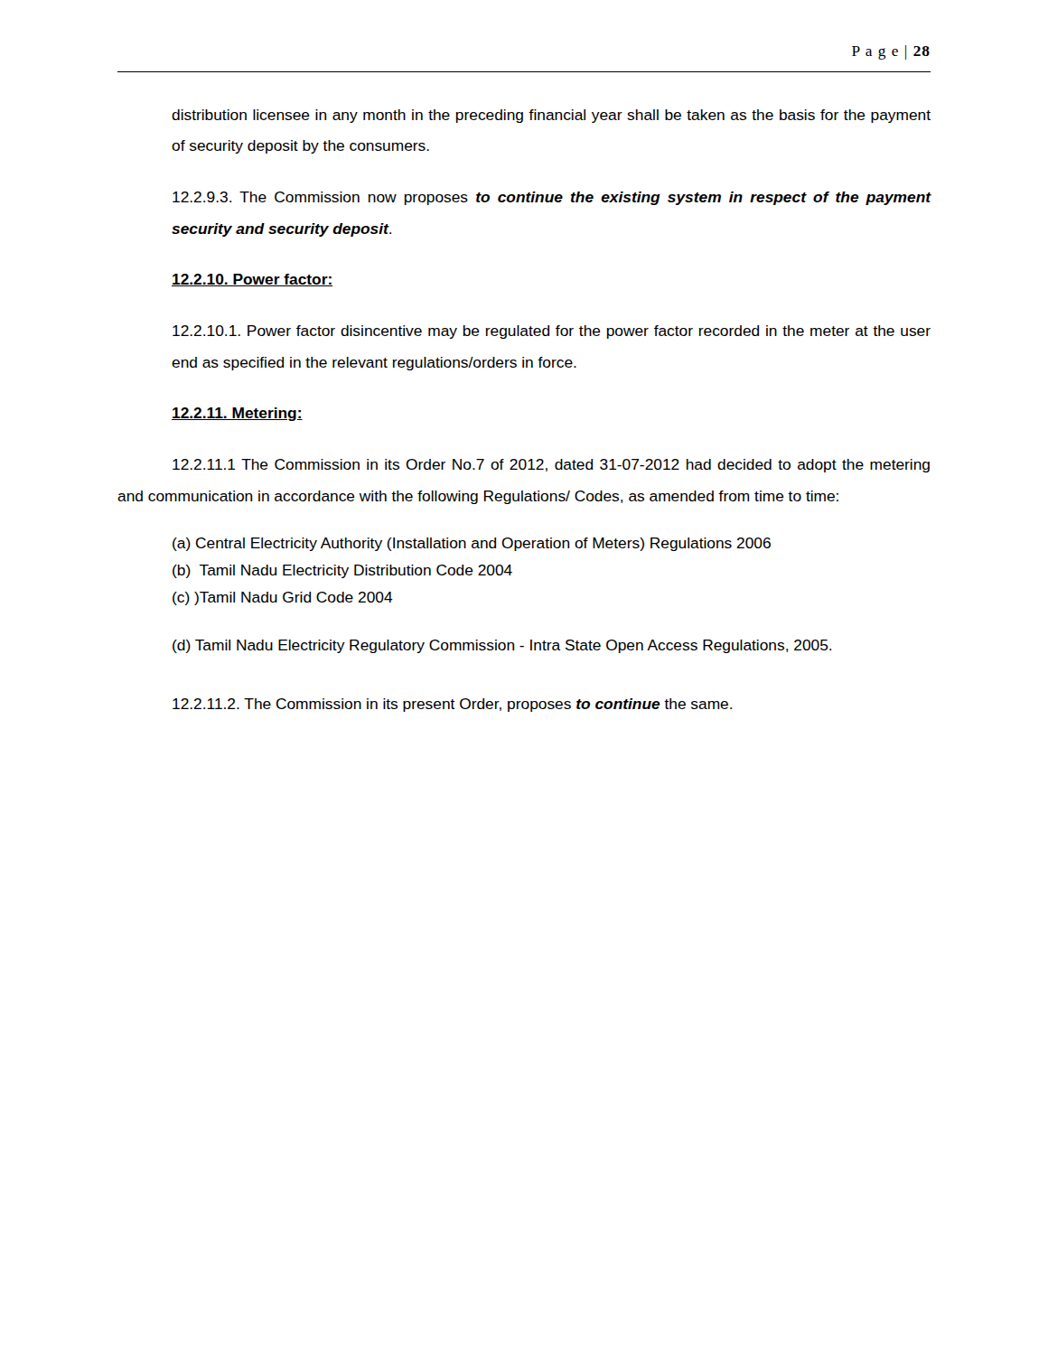P a g e | 28
distribution licensee in any month in the preceding financial year shall be taken as the basis for the payment of security deposit by the consumers.
12.2.9.3. The Commission now proposes to continue the existing system in respect of the payment security and security deposit.
12.2.10. Power factor:
12.2.10.1. Power factor disincentive may be regulated for the power factor recorded in the meter at the user end as specified in the relevant regulations/orders in force.
12.2.11. Metering:
12.2.11.1 The Commission in its Order No.7 of 2012, dated 31-07-2012 had decided to adopt the metering and communication in accordance with the following Regulations/ Codes, as amended from time to time:
(a) Central Electricity Authority (Installation and Operation of Meters) Regulations 2006
(b) Tamil Nadu Electricity Distribution Code 2004
(c) )Tamil Nadu Grid Code 2004
(d) Tamil Nadu Electricity Regulatory Commission - Intra State Open Access Regulations, 2005.
12.2.11.2. The Commission in its present Order, proposes to continue the same.